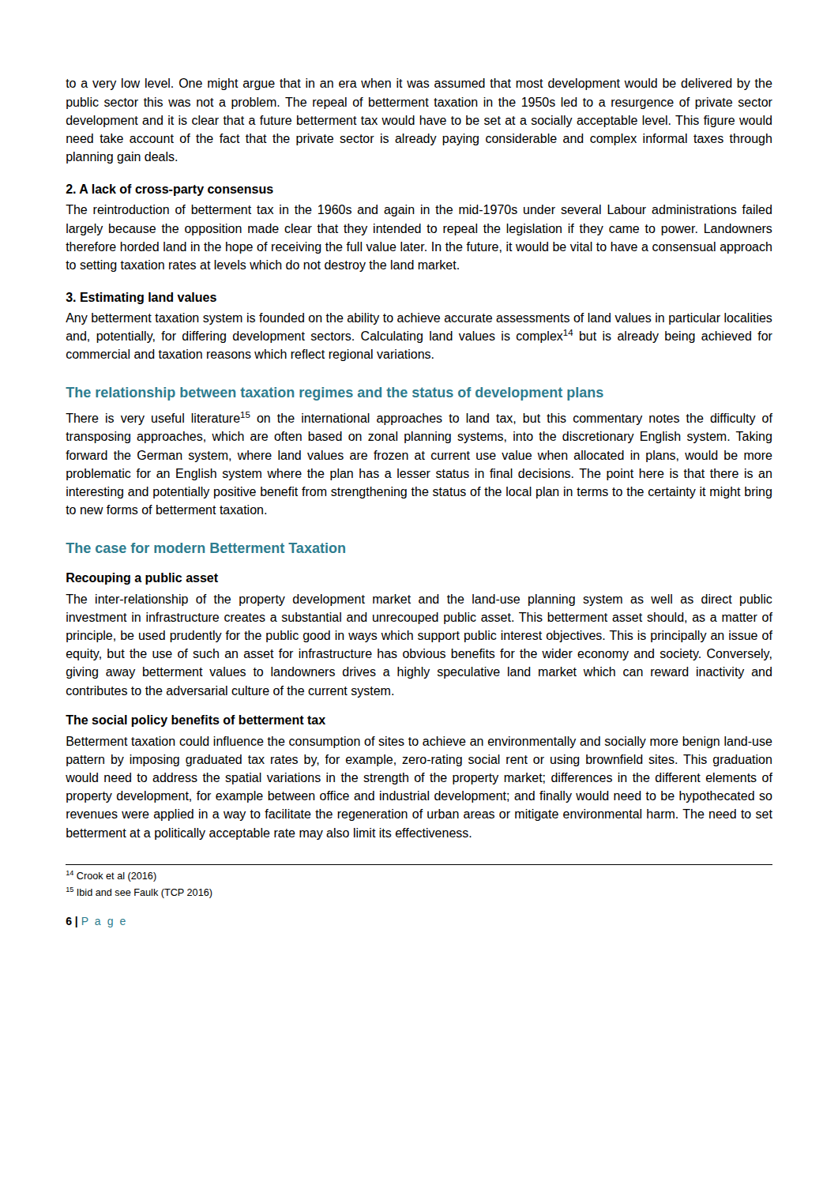to a very low level. One might argue that in an era when it was assumed that most development would be delivered by the public sector this was not a problem. The repeal of betterment taxation in the 1950s led to a resurgence of private sector development and it is clear that a future betterment tax would have to be set at a socially acceptable level. This figure would need take account of the fact that the private sector is already paying considerable and complex informal taxes through planning gain deals.
2. A lack of cross-party consensus
The reintroduction of betterment tax in the 1960s and again in the mid-1970s under several Labour administrations failed largely because the opposition made clear that they intended to repeal the legislation if they came to power. Landowners therefore horded land in the hope of receiving the full value later. In the future, it would be vital to have a consensual approach to setting taxation rates at levels which do not destroy the land market.
3. Estimating land values
Any betterment taxation system is founded on the ability to achieve accurate assessments of land values in particular localities and, potentially, for differing development sectors. Calculating land values is complex14 but is already being achieved for commercial and taxation reasons which reflect regional variations.
The relationship between taxation regimes and the status of development plans
There is very useful literature15 on the international approaches to land tax, but this commentary notes the difficulty of transposing approaches, which are often based on zonal planning systems, into the discretionary English system. Taking forward the German system, where land values are frozen at current use value when allocated in plans, would be more problematic for an English system where the plan has a lesser status in final decisions. The point here is that there is an interesting and potentially positive benefit from strengthening the status of the local plan in terms to the certainty it might bring to new forms of betterment taxation.
The case for modern Betterment Taxation
Recouping a public asset
The inter-relationship of the property development market and the land-use planning system as well as direct public investment in infrastructure creates a substantial and unrecouped public asset. This betterment asset should, as a matter of principle, be used prudently for the public good in ways which support public interest objectives. This is principally an issue of equity, but the use of such an asset for infrastructure has obvious benefits for the wider economy and society. Conversely, giving away betterment values to landowners drives a highly speculative land market which can reward inactivity and contributes to the adversarial culture of the current system.
The social policy benefits of betterment tax
Betterment taxation could influence the consumption of sites to achieve an environmentally and socially more benign land-use pattern by imposing graduated tax rates by, for example, zero-rating social rent or using brownfield sites. This graduation would need to address the spatial variations in the strength of the property market; differences in the different elements of property development, for example between office and industrial development; and finally would need to be hypothecated so revenues were applied in a way to facilitate the regeneration of urban areas or mitigate environmental harm. The need to set betterment at a politically acceptable rate may also limit its effectiveness.
14 Crook et al (2016)
15 Ibid and see Faulk (TCP 2016)
6 | P a g e